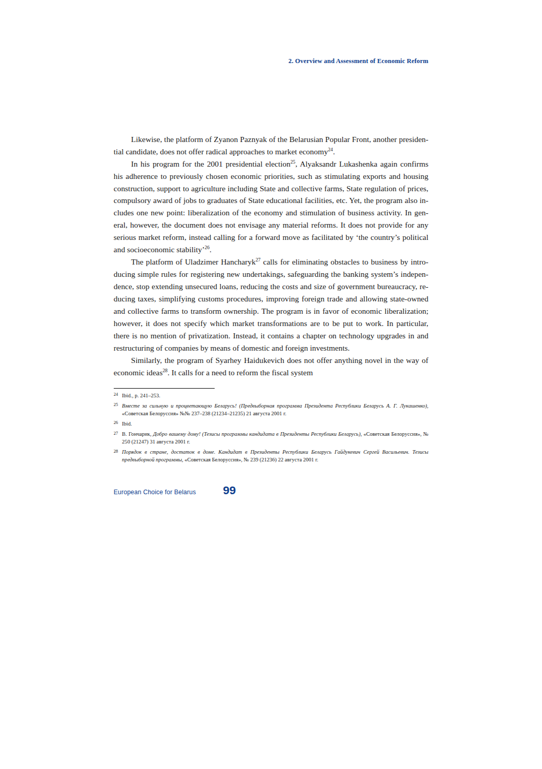2. Overview and Assessment of Economic Reform
Likewise, the platform of Zyanon Paznyak of the Belarusian Popular Front, another presidential candidate, does not offer radical approaches to market economy24.
In his program for the 2001 presidential election25, Alyaksandr Lukashenka again confirms his adherence to previously chosen economic priorities, such as stimulating exports and housing construction, support to agriculture including State and collective farms, State regulation of prices, compulsory award of jobs to graduates of State educational facilities, etc. Yet, the program also includes one new point: liberalization of the economy and stimulation of business activity. In general, however, the document does not envisage any material reforms. It does not provide for any serious market reform, instead calling for a forward move as facilitated by ‘the country’s political and socioeconomic stability’26.
The platform of Uladzimer Hancharyk27 calls for eliminating obstacles to business by introducing simple rules for registering new undertakings, safeguarding the banking system’s independence, stop extending unsecured loans, reducing the costs and size of government bureaucracy, reducing taxes, simplifying customs procedures, improving foreign trade and allowing state-owned and collective farms to transform ownership. The program is in favor of economic liberalization; however, it does not specify which market transformations are to be put to work. In particular, there is no mention of privatization. Instead, it contains a chapter on technology upgrades in and restructuring of companies by means of domestic and foreign investments.
Similarly, the program of Syarhey Haidukevich does not offer anything novel in the way of economic ideas28. It calls for a need to reform the fiscal system
24 Ibid., p. 241–253.
25 Вместе за сильную и процветающую Беларусь! (Предвыборная программа Президента Республики Беларусь А. Г. Лукашенко), «Советская Белоруссия» №№ 237–238 (21234–21235) 21 августа 2001 г.
26 Ibid.
27 В. Гончарик, Добро вашему дому! (Тезисы программы кандидата в Президенты Республики Беларусь), «Советская Белоруссия», № 250 (21247) 31 августа 2001 г.
28 Порядок в стране, достаток в доме. Кандидат в Президенты Республики Беларусь Гайдукевич Сергей Васильевич. Тезисы предвыборной программы, «Советская Белоруссия», № 239 (21236) 22 августа 2001 г.
European Choice for Belarus 99